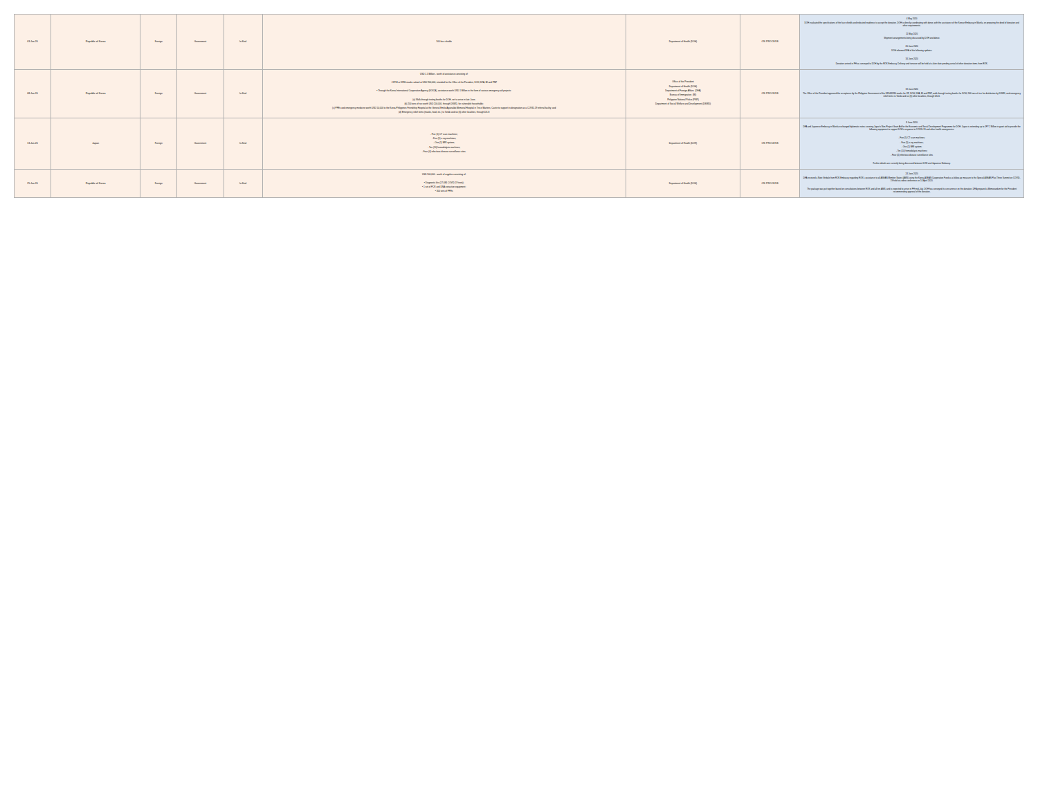| 03-Jun-20 | Republic of Korea | Foreign | Government | In-Kind | 500 face shields | Department of Health (DOH) | ON PROCESS | 4 May 2020 DOH evaluated the specifications of the face shields and indicated readiness to accept the donation. DOH is directly coordinating with donor, with the assistance of the Korean Embassy in Manila, on preparing the deed of donation and other requirements. 11 May 2020 Shipment arrangements being discussed by DOH and donor. 20 June 2020 DOH informed DFA of the following updates: 16 June 2020 Donation arrived in PH as conveyed to DOH by the ROK Embassy. Delivery and turnover will be held at a later date pending arrival of other donation items from ROK. |
| 08-Jun-20 | Republic of Korea | Foreign | Government | In-Kind | USD 1.5 Million - worth of assistance consisting of: • KF94 or KF80 masks valued at USD 900,000, intended for the Office of the President, DOH, DFA, BI and PNP • Through the Korea International Cooperation Agency (KOICA), assistance worth USD 1 Million in the form of various emergency aid projects: (a) Walk-through testing booths for DOH, set to arrive in late June; (b) 200 tons of rice worth USD 200,000, through DSWD, for vulnerable households; (c) PPEs and emergency medicine worth USD 50,000 to the Korea-Philippines Friendship Hospital at the General Emilio Aguinaldo Memorial Hospital in Trece Martires, Cavite to support its designation as a COVID-19 referral facility; and (d) Emergency relief items (masks, food, etc.) to Tondo and six (6) other localities, through DILG | Office of the President Department of Health (DOH) Department of Foreign Affairs (DFA) Bureau of Immigration (BI) Philippine National Police (PNP) Department of Social Welfare and Development (DSWD) | ON PROCESS | 19 June 2020 The Office of the President approved the acceptance by the Philippine Government of the KF94/KF80 masks for OP, DOH, DFA, BI and PNP; walk-through testing booths for DOH; 200 tons of rice for distribution by DSWD; and emergency relief items to Tondo and six (6) other localities, through DILG. |
| 13-Jun-20 | Japan | Foreign | Government | In-Kind | - Five (5) CT scan machines; - Five (5) x-ray machines; - One (1) MRI system; - Ten (10) hemodialysis machines; - Four (4) infectious disease surveillance sites. | Department of Health (DOH) | ON PROCESS | 8 June 2020 DFA and Japanese Embassy in Manila exchanged diplomatic notes covering Japan's Non-Project Grant Aid for the Economic and Social Development Programme for DOH. Japan is extending up to JPY 2 Billion in grant aid to provide the following equipment to support DOH's response to COVID-19 and other health emergencies: - Five (5) CT scan machines; - Five (5) x-ray machines; - One (1) MRI system; - Ten (10) hemodialysis machines; - Four (4) infectious disease surveillance sites Further details are currently being discussed between DOH and Japanese Embassy. |
| 25-Jun-20 | Republic of Korea | Foreign | Government | In-Kind | USD 500,000 - worth of supplies consisting of: • Diagnostic kits (17,684 COVID-19 tests); • 1 set of PCR and DNA extraction equipment; • 300 sets of PPEs | Department of Health (DOH) | ON PROCESS | 24 June 2020 DFA received a Note Verbale from ROK Embassy regarding ROK's assistance to all ASEAN Member States (AMS) using the Korea-ASEAN Cooperation Fund as a follow-up measure to the Special ASEAN Plus Three Summit on COVID-19 held via video conference on 14 April 2020. The package was put together based on consultations between ROK and all ten AMS, and is expected to arrive in PH mid-July. DOH has conveyed its concurrence on the donation. DFA prepared a Memorandum for the President recommending approval of the donation. |